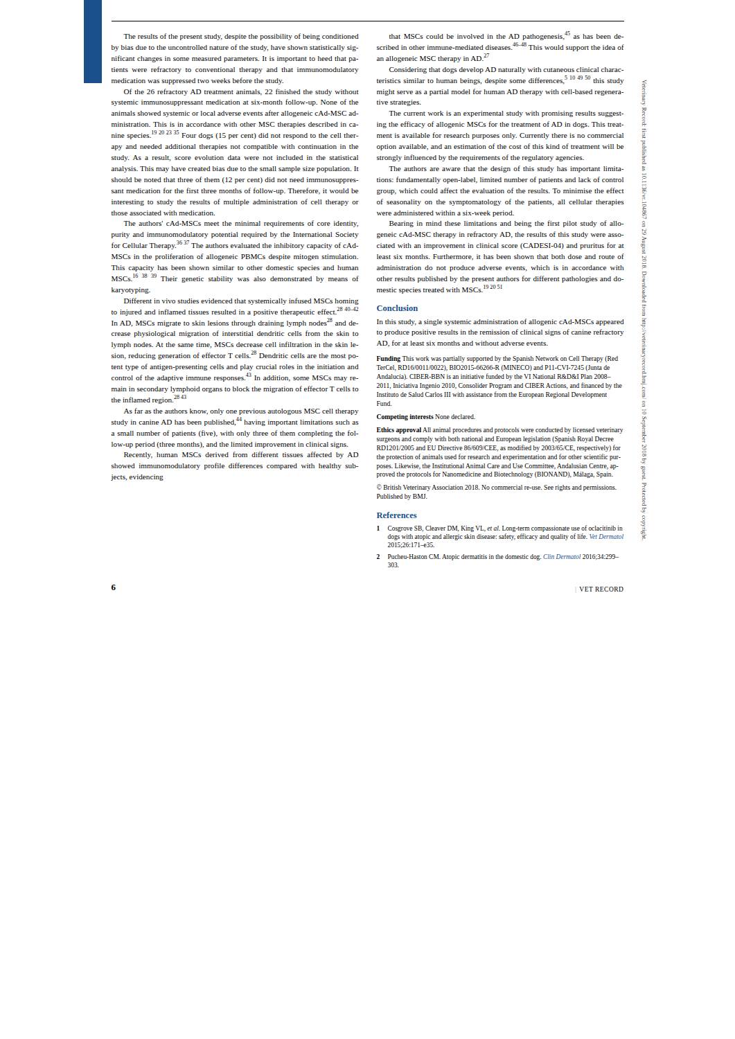Veterinary Record: first published as 10.1136/vr.104867 on 29 August 2018. Downloaded from http://veterinaryrecord.bmj.com/ on 10 September 2018 by guest. Protected by copyright.
The results of the present study, despite the possibility of being conditioned by bias due to the uncontrolled nature of the study, have shown statistically significant changes in some measured parameters. It is important to heed that patients were refractory to conventional therapy and that immunomodulatory medication was suppressed two weeks before the study.
Of the 26 refractory AD treatment animals, 22 finished the study without systemic immunosuppressant medication at six-month follow-up. None of the animals showed systemic or local adverse events after allogeneic cAd-MSC administration. This is in accordance with other MSC therapies described in canine species.19 20 23 35 Four dogs (15 per cent) did not respond to the cell therapy and needed additional therapies not compatible with continuation in the study. As a result, score evolution data were not included in the statistical analysis. This may have created bias due to the small sample size population. It should be noted that three of them (12 per cent) did not need immunosuppressant medication for the first three months of follow-up. Therefore, it would be interesting to study the results of multiple administration of cell therapy or those associated with medication.
The authors' cAd-MSCs meet the minimal requirements of core identity, purity and immunomodulatory potential required by the International Society for Cellular Therapy.36 37 The authors evaluated the inhibitory capacity of cAd-MSCs in the proliferation of allogeneic PBMCs despite mitogen stimulation. This capacity has been shown similar to other domestic species and human MSCs.16 38 39 Their genetic stability was also demonstrated by means of karyotyping.
Different in vivo studies evidenced that systemically infused MSCs homing to injured and inflamed tissues resulted in a positive therapeutic effect.28 40–42 In AD, MSCs migrate to skin lesions through draining lymph nodes28 and decrease physiological migration of interstitial dendritic cells from the skin to lymph nodes. At the same time, MSCs decrease cell infiltration in the skin lesion, reducing generation of effector T cells.28 Dendritic cells are the most potent type of antigen-presenting cells and play crucial roles in the initiation and control of the adaptive immune responses.43 In addition, some MSCs may remain in secondary lymphoid organs to block the migration of effector T cells to the inflamed region.28 43
As far as the authors know, only one previous autologous MSC cell therapy study in canine AD has been published,44 having important limitations such as a small number of patients (five), with only three of them completing the follow-up period (three months), and the limited improvement in clinical signs.
Recently, human MSCs derived from different tissues affected by AD showed immunomodulatory profile differences compared with healthy subjects, evidencing
that MSCs could be involved in the AD pathogenesis,45 as has been described in other immune-mediated diseases.46–48 This would support the idea of an allogeneic MSC therapy in AD.27
Considering that dogs develop AD naturally with cutaneous clinical characteristics similar to human beings, despite some differences,5 10 49 50 this study might serve as a partial model for human AD therapy with cell-based regenerative strategies.
The current work is an experimental study with promising results suggesting the efficacy of allogenic MSCs for the treatment of AD in dogs. This treatment is available for research purposes only. Currently there is no commercial option available, and an estimation of the cost of this kind of treatment will be strongly influenced by the requirements of the regulatory agencies.
The authors are aware that the design of this study has important limitations: fundamentally open-label, limited number of patients and lack of control group, which could affect the evaluation of the results. To minimise the effect of seasonality on the symptomatology of the patients, all cellular therapies were administered within a six-week period.
Bearing in mind these limitations and being the first pilot study of allogeneic cAd-MSC therapy in refractory AD, the results of this study were associated with an improvement in clinical score (CADESI-04) and pruritus for at least six months. Furthermore, it has been shown that both dose and route of administration do not produce adverse events, which is in accordance with other results published by the present authors for different pathologies and domestic species treated with MSCs.19 20 51
Conclusion
In this study, a single systemic administration of allogenic cAd-MSCs appeared to produce positive results in the remission of clinical signs of canine refractory AD, for at least six months and without adverse events.
Funding This work was partially supported by the Spanish Network on Cell Therapy (Red TerCel, RD16/0011/0022), BIO2015-66266-R (MINECO) and P11-CVI-7245 (Junta de Andalucía). CIBER-BBN is an initiative funded by the VI National R&D&I Plan 2008–2011, Iniciativa Ingenio 2010, Consolider Program and CIBER Actions, and financed by the Instituto de Salud Carlos III with assistance from the European Regional Development Fund.
Competing interests None declared.
Ethics approval All animal procedures and protocols were conducted by licensed veterinary surgeons and comply with both national and European legislation (Spanish Royal Decree RD1201/2005 and EU Directive 86/609/CEE, as modified by 2003/65/CE, respectively) for the protection of animals used for research and experimentation and for other scientific purposes. Likewise, the Institutional Animal Care and Use Committee, Andalusian Centre, approved the protocols for Nanomedicine and Biotechnology (BIONAND), Málaga, Spain.
© British Veterinary Association 2018. No commercial re-use. See rights and permissions. Published by BMJ.
References
1 Cosgrove SB, Cleaver DM, King VL, et al. Long-term compassionate use of oclacitinib in dogs with atopic and allergic skin disease: safety, efficacy and quality of life. Vet Dermatol 2015;26:171–e35.
2 Pucheu-Haston CM. Atopic dermatitis in the domestic dog. Clin Dermatol 2016;34:299–303.
6
|VET RECORD